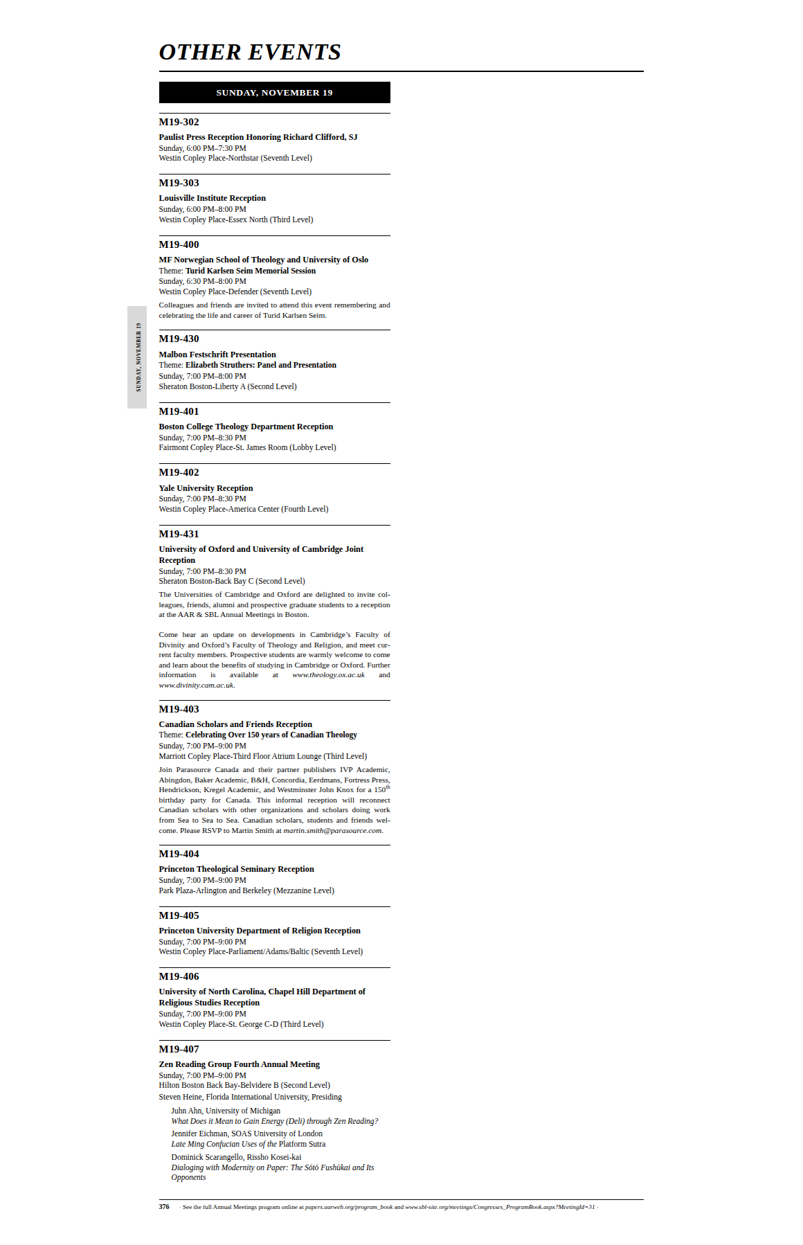OTHER EVENTS
SUNDAY, NOVEMBER 19
SUNDAY, NOVEMBER 19
M19-302
Paulist Press Reception Honoring Richard Clifford, SJ
Sunday, 6:00 PM–7:30 PM
Westin Copley Place-Northstar (Seventh Level)
M19-303
Louisville Institute Reception
Sunday, 6:00 PM–8:00 PM
Westin Copley Place-Essex North (Third Level)
M19-400
MF Norwegian School of Theology and University of Oslo
Theme: Turid Karlsen Seim Memorial Session
Sunday, 6:30 PM–8:00 PM
Westin Copley Place-Defender (Seventh Level)
Colleagues and friends are invited to attend this event remembering and celebrating the life and career of Turid Karlsen Seim.
M19-430
Malbon Festschrift Presentation
Theme: Elizabeth Struthers: Panel and Presentation
Sunday, 7:00 PM–8:00 PM
Sheraton Boston-Liberty A (Second Level)
M19-401
Boston College Theology Department Reception
Sunday, 7:00 PM–8:30 PM
Fairmont Copley Place-St. James Room (Lobby Level)
M19-402
Yale University Reception
Sunday, 7:00 PM–8:30 PM
Westin Copley Place-America Center (Fourth Level)
M19-431
University of Oxford and University of Cambridge Joint Reception
Sunday, 7:00 PM–8:30 PM
Sheraton Boston-Back Bay C (Second Level)
The Universities of Cambridge and Oxford are delighted to invite colleagues, friends, alumni and prospective graduate students to a reception at the AAR & SBL Annual Meetings in Boston.
Come hear an update on developments in Cambridge’s Faculty of Divinity and Oxford’s Faculty of Theology and Religion, and meet current faculty members. Prospective students are warmly welcome to come and learn about the benefits of studying in Cambridge or Oxford. Further information is available at www.theology.ox.ac.uk and www.divinity.cam.ac.uk.
M19-403
Canadian Scholars and Friends Reception
Theme: Celebrating Over 150 years of Canadian Theology
Sunday, 7:00 PM–9:00 PM
Marriott Copley Place-Third Floor Atrium Lounge (Third Level)
Join Parasource Canada and their partner publishers IVP Academic, Abingdon, Baker Academic, B&H, Concordia, Eerdmans, Fortress Press, Hendrickson, Kregel Academic, and Westminster John Knox for a 150th birthday party for Canada. This informal reception will reconnect Canadian scholars with other organizations and scholars doing work from Sea to Sea to Sea. Canadian scholars, students and friends welcome. Please RSVP to Martin Smith at martin.smith@parasource.com.
M19-404
Princeton Theological Seminary Reception
Sunday, 7:00 PM–9:00 PM
Park Plaza-Arlington and Berkeley (Mezzanine Level)
M19-405
Princeton University Department of Religion Reception
Sunday, 7:00 PM–9:00 PM
Westin Copley Place-Parliament/Adams/Baltic (Seventh Level)
M19-406
University of North Carolina, Chapel Hill Department of Religious Studies Reception
Sunday, 7:00 PM–9:00 PM
Westin Copley Place-St. George C-D (Third Level)
M19-407
Zen Reading Group Fourth Annual Meeting
Sunday, 7:00 PM–9:00 PM
Hilton Boston Back Bay-Belvidere B (Second Level)
Steven Heine, Florida International University, Presiding
Juhn Ahn, University of Michigan What Does it Mean to Gain Energy (Deli) through Zen Reading?
Jennifer Eichman, SOAS University of London Late Ming Confucian Uses of the Platform Sutra
Dominick Scarangello, Rissho Kosei-kai Dialoging with Modernity on Paper: The Sōtō Fushūkai and Its Opponents
376 · See the full Annual Meetings program online at papers.aarweb.org/program_book and www.sbl-site.org/meetings/Congresses_ProgramBook.aspx?MeetingId=31 ·